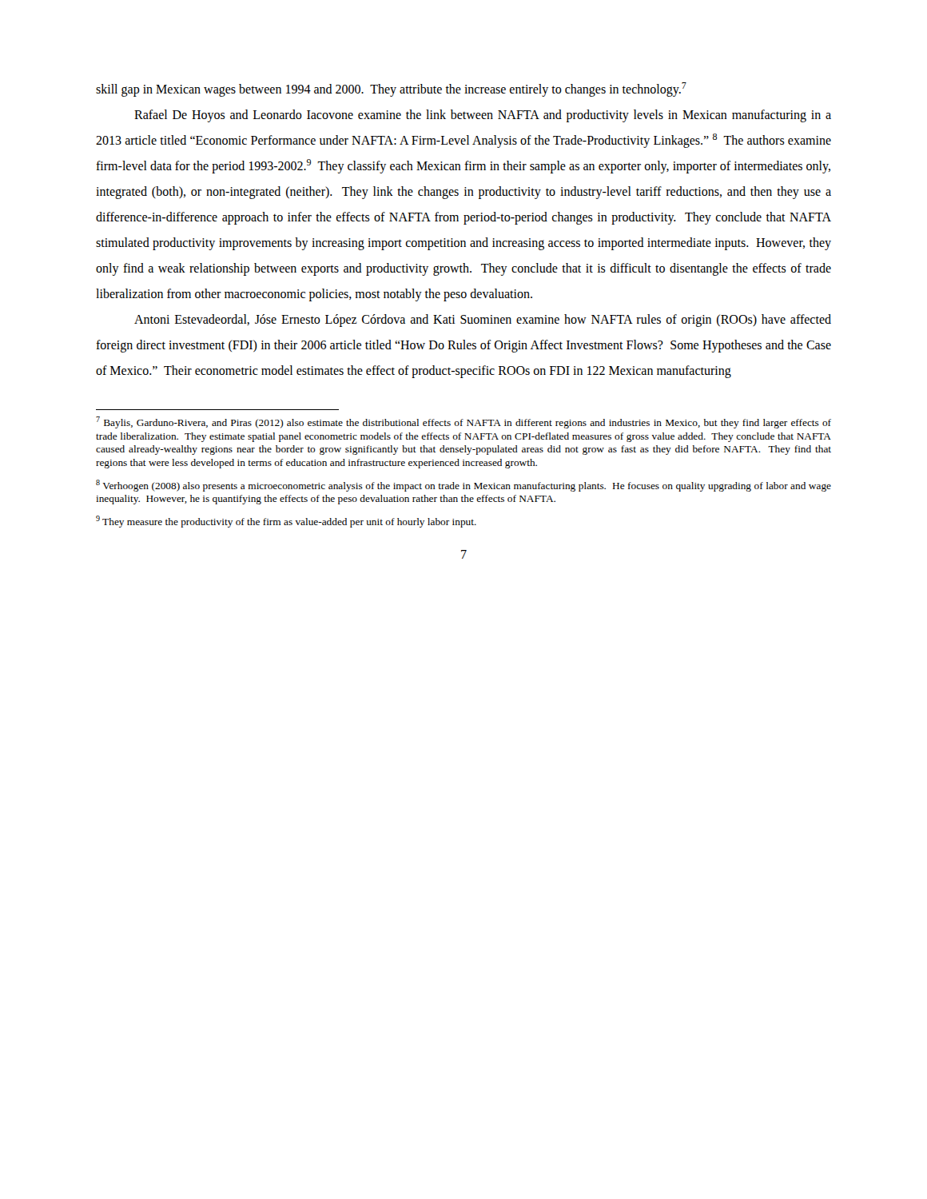skill gap in Mexican wages between 1994 and 2000. They attribute the increase entirely to changes in technology.7
Rafael De Hoyos and Leonardo Iacovone examine the link between NAFTA and productivity levels in Mexican manufacturing in a 2013 article titled “Economic Performance under NAFTA: A Firm-Level Analysis of the Trade-Productivity Linkages.” 8 The authors examine firm-level data for the period 1993-2002.9 They classify each Mexican firm in their sample as an exporter only, importer of intermediates only, integrated (both), or non-integrated (neither). They link the changes in productivity to industry-level tariff reductions, and then they use a difference-in-difference approach to infer the effects of NAFTA from period-to-period changes in productivity. They conclude that NAFTA stimulated productivity improvements by increasing import competition and increasing access to imported intermediate inputs. However, they only find a weak relationship between exports and productivity growth. They conclude that it is difficult to disentangle the effects of trade liberalization from other macroeconomic policies, most notably the peso devaluation.
Antoni Estevadeordal, Jóse Ernesto López Córdova and Kati Suominen examine how NAFTA rules of origin (ROOs) have affected foreign direct investment (FDI) in their 2006 article titled “How Do Rules of Origin Affect Investment Flows? Some Hypotheses and the Case of Mexico.” Their econometric model estimates the effect of product-specific ROOs on FDI in 122 Mexican manufacturing
7 Baylis, Garduno-Rivera, and Piras (2012) also estimate the distributional effects of NAFTA in different regions and industries in Mexico, but they find larger effects of trade liberalization. They estimate spatial panel econometric models of the effects of NAFTA on CPI-deflated measures of gross value added. They conclude that NAFTA caused already-wealthy regions near the border to grow significantly but that densely-populated areas did not grow as fast as they did before NAFTA. They find that regions that were less developed in terms of education and infrastructure experienced increased growth.
8 Verhoogen (2008) also presents a microeconometric analysis of the impact on trade in Mexican manufacturing plants. He focuses on quality upgrading of labor and wage inequality. However, he is quantifying the effects of the peso devaluation rather than the effects of NAFTA.
9 They measure the productivity of the firm as value-added per unit of hourly labor input.
7